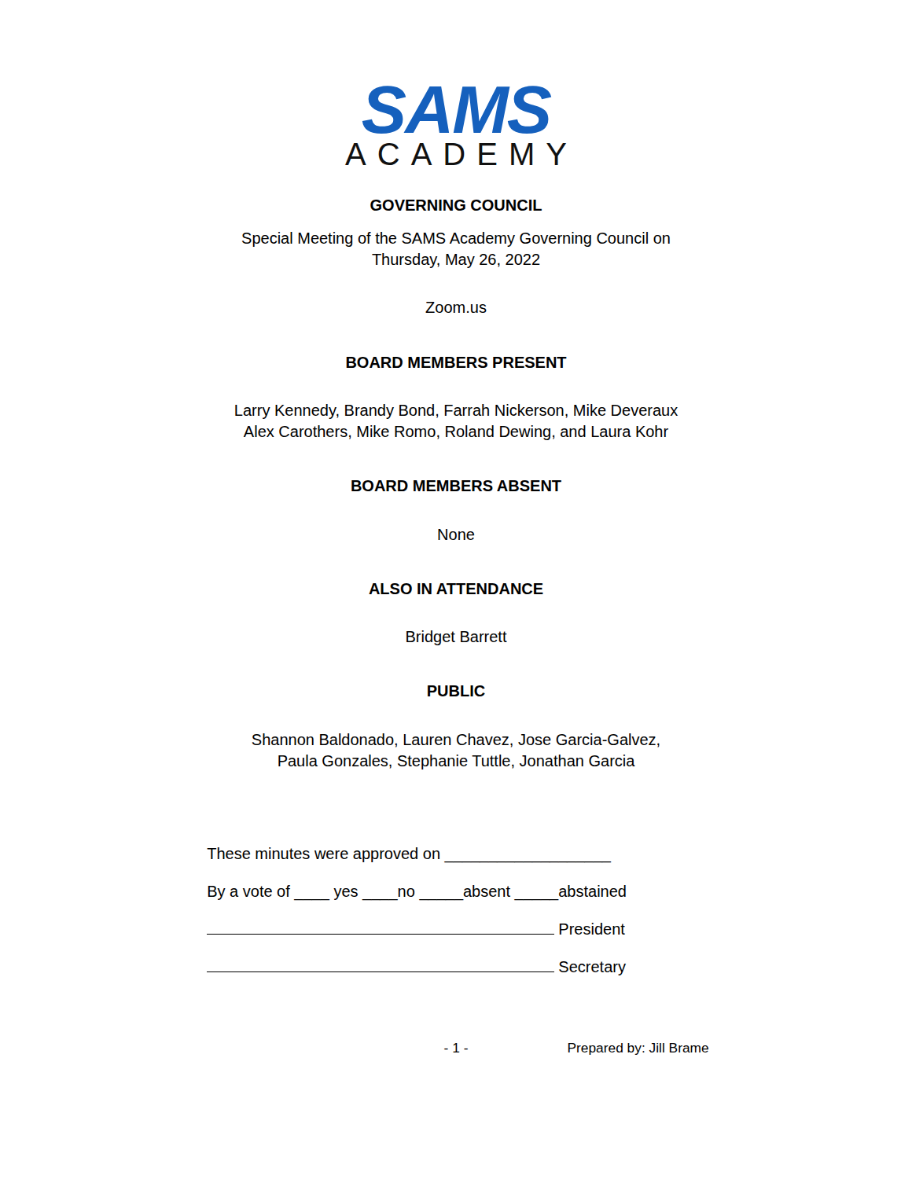SAMS ACADEMY
GOVERNING COUNCIL
Special Meeting of the SAMS Academy Governing Council on
Thursday, May 26, 2022
Zoom.us
BOARD MEMBERS PRESENT
Larry Kennedy, Brandy Bond, Farrah Nickerson, Mike Deveraux
Alex Carothers, Mike Romo, Roland Dewing, and Laura Kohr
BOARD MEMBERS ABSENT
None
ALSO IN ATTENDANCE
Bridget Barrett
PUBLIC
Shannon Baldonado, Lauren Chavez, Jose Garcia-Galvez,
Paula Gonzales, Stephanie Tuttle, Jonathan Garcia
These minutes were approved on ___________________
By a vote of ____ yes ____no _____absent _____abstained
President
Secretary
- 1 - Prepared by: Jill Brame